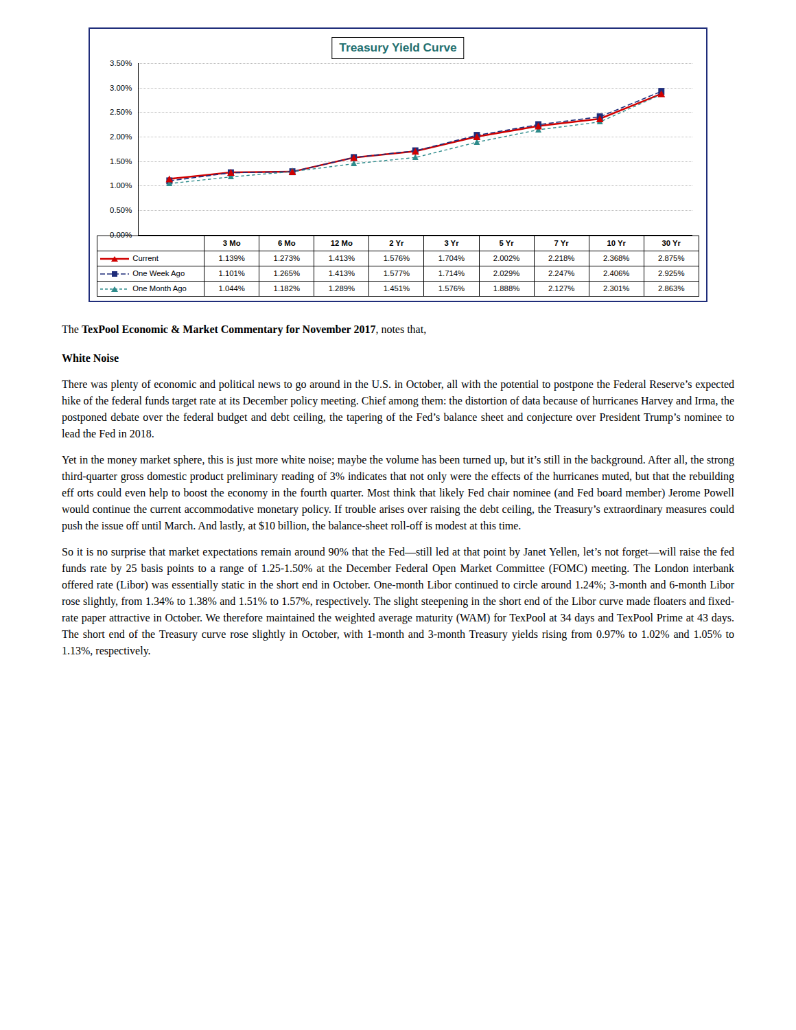Treasury Yield Curve
3.50% 3.00% 2.50% 2.00% 1.50% 1.00% 0.50% 0.00%
| | 3 Mo | 6 Mo | 12 Mo | 2 Yr | 3 Yr | 5 Yr | 7 Yr | 10 Yr | 30 Yr |
| --- | --- | --- | --- | --- | --- | --- | --- | --- | --- |
| Current | 1.139% | 1.273% | 1.413% | 1.576% | 1.704% | 2.002% | 2.218% | 2.368% | 2.875% |
| One Week Ago | 1.101% | 1.265% | 1.413% | 1.577% | 1.714% | 2.029% | 2.247% | 2.406% | 2.925% |
| One Month Ago | 1.044% | 1.182% | 1.289% | 1.451% | 1.576% | 1.888% | 2.127% | 2.301% | 2.863% |
The TexPool Economic & Market Commentary for November 2017, notes that,
White Noise
There was plenty of economic and political news to go around in the U.S. in October, all with the potential to postpone the Federal Reserve’s expected hike of the federal funds target rate at its December policy meeting. Chief among them: the distortion of data because of hurricanes Harvey and Irma, the postponed debate over the federal budget and debt ceiling, the tapering of the Fed’s balance sheet and conjecture over President Trump’s nominee to lead the Fed in 2018.
Yet in the money market sphere, this is just more white noise; maybe the volume has been turned up, but it’s still in the background. After all, the strong third-quarter gross domestic product preliminary reading of 3% indicates that not only were the effects of the hurricanes muted, but that the rebuilding eff orts could even help to boost the economy in the fourth quarter. Most think that likely Fed chair nominee (and Fed board member) Jerome Powell would continue the current accommodative monetary policy. If trouble arises over raising the debt ceiling, the Treasury’s extraordinary measures could push the issue off until March. And lastly, at $10 billion, the balance-sheet roll-off is modest at this time.
So it is no surprise that market expectations remain around 90% that the Fed—still led at that point by Janet Yellen, let’s not forget—will raise the fed funds rate by 25 basis points to a range of 1.25-1.50% at the December Federal Open Market Committee (FOMC) meeting. The London interbank offered rate (Libor) was essentially static in the short end in October. One-month Libor continued to circle around 1.24%; 3-month and 6-month Libor rose slightly, from 1.34% to 1.38% and 1.51% to 1.57%, respectively. The slight steepening in the short end of the Libor curve made floaters and fixed-rate paper attractive in October. We therefore maintained the weighted average maturity (WAM) for TexPool at 34 days and TexPool Prime at 43 days. The short end of the Treasury curve rose slightly in October, with 1-month and 3-month Treasury yields rising from 0.97% to 1.02% and 1.05% to 1.13%, respectively.